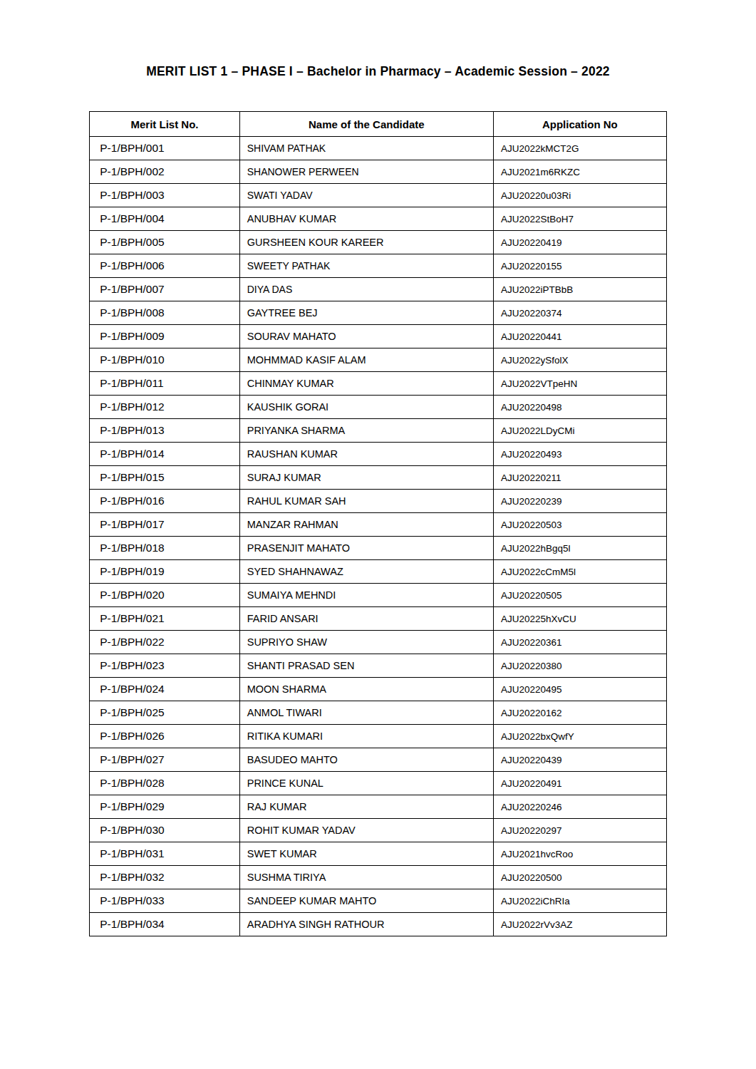MERIT LIST 1 – PHASE I – Bachelor in Pharmacy – Academic Session – 2022
| Merit List No. | Name of the Candidate | Application No |
| --- | --- | --- |
| P-1/BPH/001 | SHIVAM PATHAK | AJU2022kMCT2G |
| P-1/BPH/002 | SHANOWER PERWEEN | AJU2021m6RKZC |
| P-1/BPH/003 | SWATI YADAV | AJU20220u03Ri |
| P-1/BPH/004 | ANUBHAV KUMAR | AJU2022StBoH7 |
| P-1/BPH/005 | GURSHEEN KOUR KAREER | AJU20220419 |
| P-1/BPH/006 | SWEETY PATHAK | AJU20220155 |
| P-1/BPH/007 | DIYA DAS | AJU2022iPTBbB |
| P-1/BPH/008 | GAYTREE BEJ | AJU20220374 |
| P-1/BPH/009 | SOURAV MAHATO | AJU20220441 |
| P-1/BPH/010 | MOHMMAD KASIF ALAM | AJU2022ySfolX |
| P-1/BPH/011 | CHINMAY KUMAR | AJU2022VTpeHN |
| P-1/BPH/012 | KAUSHIK GORAI | AJU20220498 |
| P-1/BPH/013 | PRIYANKA SHARMA | AJU2022LDyCMi |
| P-1/BPH/014 | RAUSHAN KUMAR | AJU20220493 |
| P-1/BPH/015 | SURAJ KUMAR | AJU20220211 |
| P-1/BPH/016 | RAHUL KUMAR SAH | AJU20220239 |
| P-1/BPH/017 | MANZAR RAHMAN | AJU20220503 |
| P-1/BPH/018 | PRASENJIT MAHATO | AJU2022hBgq5l |
| P-1/BPH/019 | SYED SHAHNAWAZ | AJU2022cCmM5l |
| P-1/BPH/020 | SUMAIYA MEHNDI | AJU20220505 |
| P-1/BPH/021 | FARID ANSARI | AJU20225hXvCU |
| P-1/BPH/022 | SUPRIYO SHAW | AJU20220361 |
| P-1/BPH/023 | SHANTI PRASAD SEN | AJU20220380 |
| P-1/BPH/024 | MOON SHARMA | AJU20220495 |
| P-1/BPH/025 | ANMOL TIWARI | AJU20220162 |
| P-1/BPH/026 | RITIKA KUMARI | AJU2022bxQwfY |
| P-1/BPH/027 | BASUDEO MAHTO | AJU20220439 |
| P-1/BPH/028 | PRINCE KUNAL | AJU20220491 |
| P-1/BPH/029 | RAJ KUMAR | AJU20220246 |
| P-1/BPH/030 | ROHIT KUMAR YADAV | AJU20220297 |
| P-1/BPH/031 | SWET KUMAR | AJU2021hvcRoo |
| P-1/BPH/032 | SUSHMA TIRIYA | AJU20220500 |
| P-1/BPH/033 | SANDEEP KUMAR MAHTO | AJU2022iChRIa |
| P-1/BPH/034 | ARADHYA SINGH RATHOUR | AJU2022rVv3AZ |